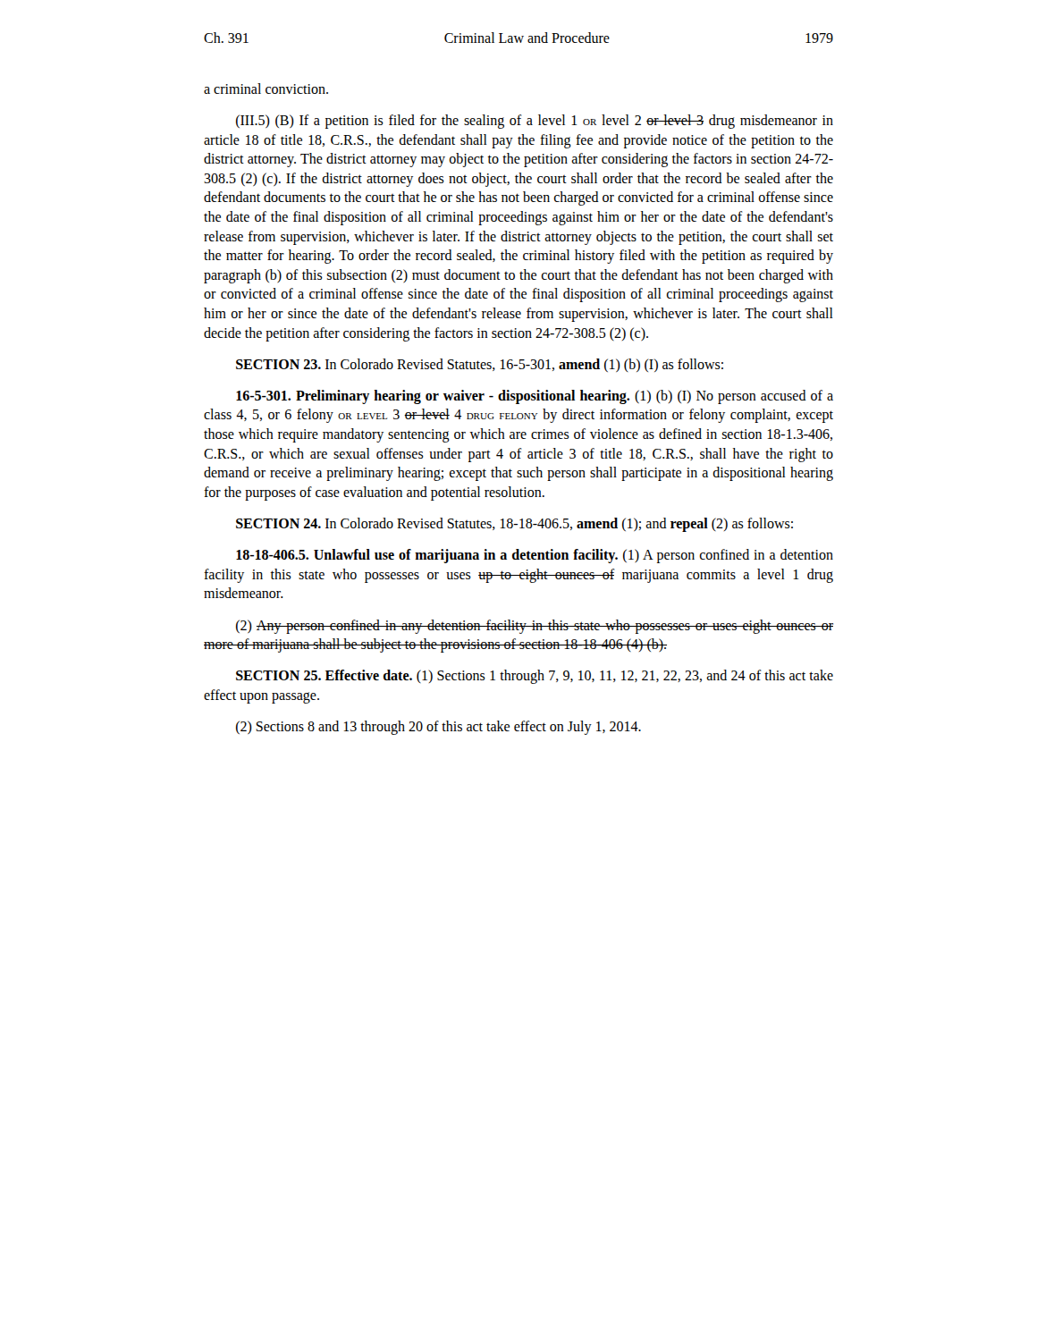Ch. 391 Criminal Law and Procedure 1979
a criminal conviction.
(III.5) (B) If a petition is filed for the sealing of a level 1 or level 2 or level 3 drug misdemeanor in article 18 of title 18, C.R.S., the defendant shall pay the filing fee and provide notice of the petition to the district attorney. The district attorney may object to the petition after considering the factors in section 24-72-308.5 (2) (c). If the district attorney does not object, the court shall order that the record be sealed after the defendant documents to the court that he or she has not been charged or convicted for a criminal offense since the date of the final disposition of all criminal proceedings against him or her or the date of the defendant's release from supervision, whichever is later. If the district attorney objects to the petition, the court shall set the matter for hearing. To order the record sealed, the criminal history filed with the petition as required by paragraph (b) of this subsection (2) must document to the court that the defendant has not been charged with or convicted of a criminal offense since the date of the final disposition of all criminal proceedings against him or her or since the date of the defendant's release from supervision, whichever is later. The court shall decide the petition after considering the factors in section 24-72-308.5 (2) (c).
SECTION 23. In Colorado Revised Statutes, 16-5-301, amend (1) (b) (I) as follows:
16-5-301. Preliminary hearing or waiver - dispositional hearing. (1) (b) (I) No person accused of a class 4, 5, or 6 felony or level 3 or level 4 drug felony by direct information or felony complaint, except those which require mandatory sentencing or which are crimes of violence as defined in section 18-1.3-406, C.R.S., or which are sexual offenses under part 4 of article 3 of title 18, C.R.S., shall have the right to demand or receive a preliminary hearing; except that such person shall participate in a dispositional hearing for the purposes of case evaluation and potential resolution.
SECTION 24. In Colorado Revised Statutes, 18-18-406.5, amend (1); and repeal (2) as follows:
18-18-406.5. Unlawful use of marijuana in a detention facility. (1) A person confined in a detention facility in this state who possesses or uses up to eight ounces of marijuana commits a level 1 drug misdemeanor.
(2) Any person confined in any detention facility in this state who possesses or uses eight ounces or more of marijuana shall be subject to the provisions of section 18-18-406 (4) (b).
SECTION 25. Effective date. (1) Sections 1 through 7, 9, 10, 11, 12, 21, 22, 23, and 24 of this act take effect upon passage.
(2) Sections 8 and 13 through 20 of this act take effect on July 1, 2014.